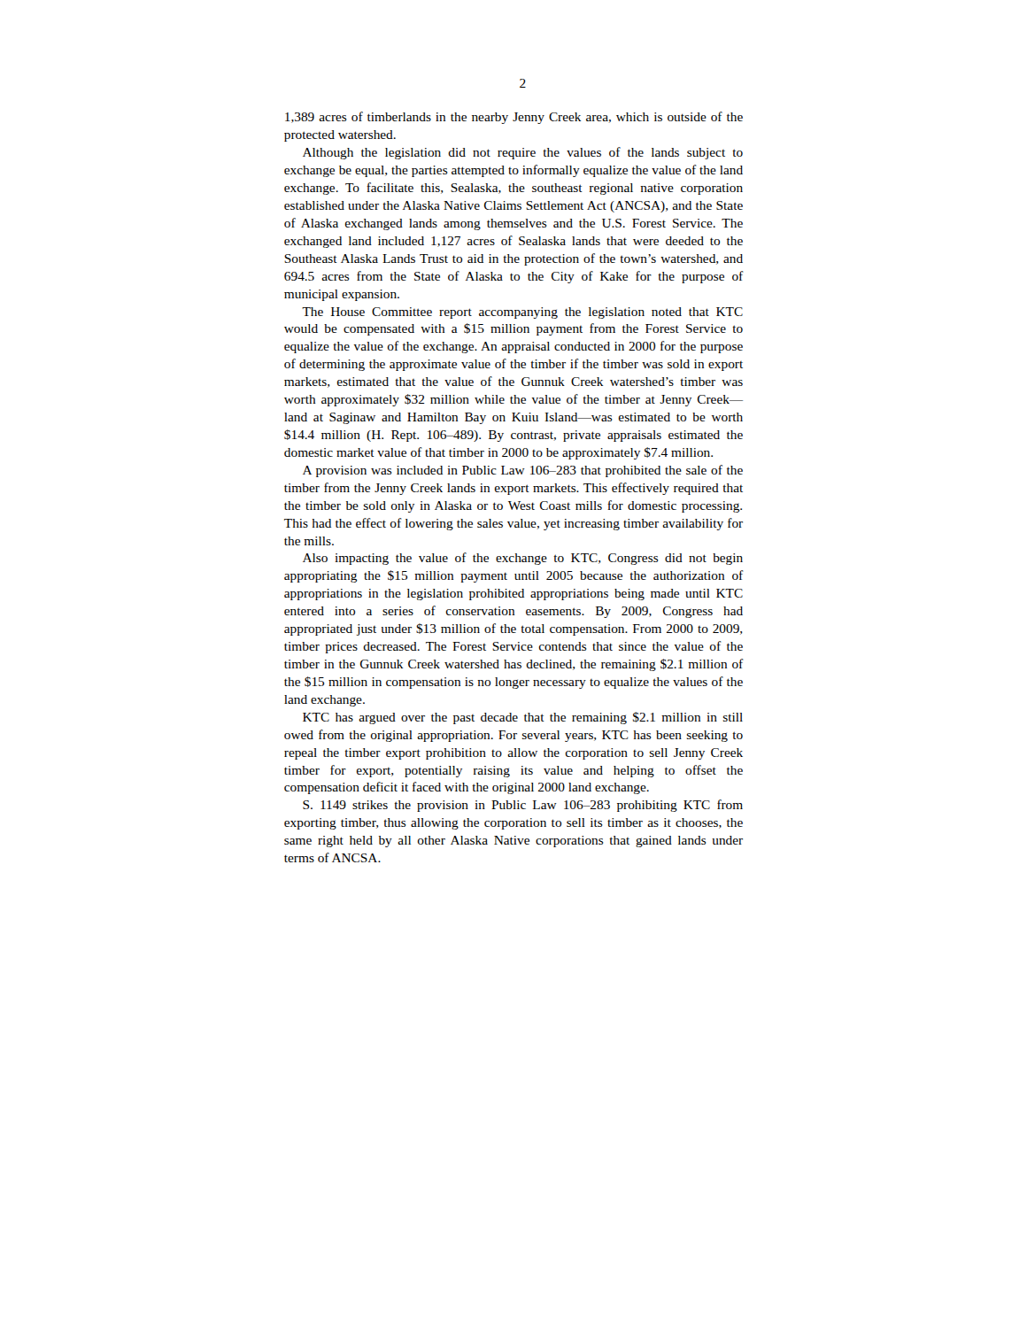2
1,389 acres of timberlands in the nearby Jenny Creek area, which is outside of the protected watershed.
Although the legislation did not require the values of the lands subject to exchange be equal, the parties attempted to informally equalize the value of the land exchange. To facilitate this, Sealaska, the southeast regional native corporation established under the Alaska Native Claims Settlement Act (ANCSA), and the State of Alaska exchanged lands among themselves and the U.S. Forest Service. The exchanged land included 1,127 acres of Sealaska lands that were deeded to the Southeast Alaska Lands Trust to aid in the protection of the town’s watershed, and 694.5 acres from the State of Alaska to the City of Kake for the purpose of municipal expansion.
The House Committee report accompanying the legislation noted that KTC would be compensated with a $15 million payment from the Forest Service to equalize the value of the exchange. An appraisal conducted in 2000 for the purpose of determining the approximate value of the timber if the timber was sold in export markets, estimated that the value of the Gunnuk Creek watershed’s timber was worth approximately $32 million while the value of the timber at Jenny Creek—land at Saginaw and Hamilton Bay on Kuiu Island—was estimated to be worth $14.4 million (H. Rept. 106–489). By contrast, private appraisals estimated the domestic market value of that timber in 2000 to be approximately $7.4 million.
A provision was included in Public Law 106–283 that prohibited the sale of the timber from the Jenny Creek lands in export markets. This effectively required that the timber be sold only in Alaska or to West Coast mills for domestic processing. This had the effect of lowering the sales value, yet increasing timber availability for the mills.
Also impacting the value of the exchange to KTC, Congress did not begin appropriating the $15 million payment until 2005 because the authorization of appropriations in the legislation prohibited appropriations being made until KTC entered into a series of conservation easements. By 2009, Congress had appropriated just under $13 million of the total compensation. From 2000 to 2009, timber prices decreased. The Forest Service contends that since the value of the timber in the Gunnuk Creek watershed has declined, the remaining $2.1 million of the $15 million in compensation is no longer necessary to equalize the values of the land exchange.
KTC has argued over the past decade that the remaining $2.1 million in still owed from the original appropriation. For several years, KTC has been seeking to repeal the timber export prohibition to allow the corporation to sell Jenny Creek timber for export, potentially raising its value and helping to offset the compensation deficit it faced with the original 2000 land exchange.
S. 1149 strikes the provision in Public Law 106–283 prohibiting KTC from exporting timber, thus allowing the corporation to sell its timber as it chooses, the same right held by all other Alaska Native corporations that gained lands under terms of ANCSA.